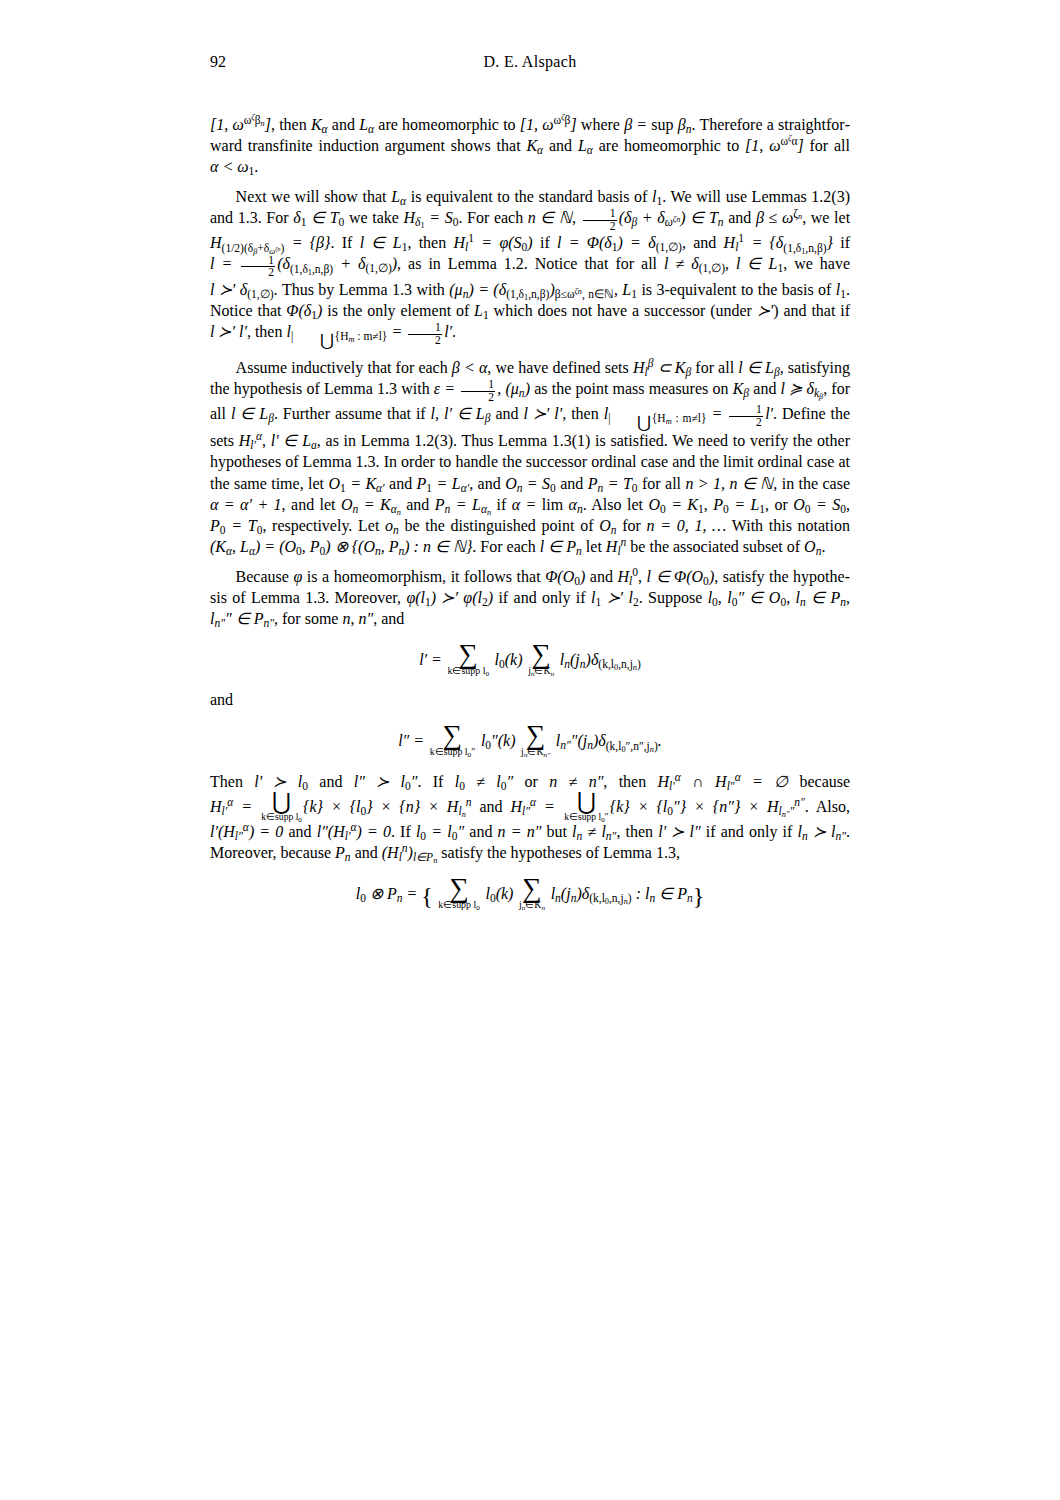92
D. E. Alspach
[1, ωωζβn], then Kα and Lα are homeomorphic to [1, ωωζβ] where β = sup βn. Therefore a straightforward transfinite induction argument shows that Kα and Lα are homeomorphic to [1, ωωζα] for all α < ω1.
Next we will show that Lα is equivalent to the standard basis of l1. We will use Lemmas 1.2(3) and 1.3. For δ1 ∈ T0 we take Hδ1 = S0. For each n ∈ ℕ, 12(δβ + δωζn) ∈ Tn and β ≤ ωζn, we let H(1/2)(δβ+δωζn) = {β}. If l ∈ L1, then Hl1 = φ(S0) if l = Φ(δ1) = δ(1,∅), and Hl1 = {δ(1,δ1,n,β)} if l = 12(δ(1,δ1,n,β) + δ(1,∅)), as in Lemma 1.2. Notice that for all l ≠ δ(1,∅), l ∈ L1, we have l ≻′ δ(1,∅). Thus by Lemma 1.3 with (μn) = (δ(1,δ1,n,β))β≤ωζn, n∈ℕ, L1 is 3-equivalent to the basis of l1. Notice that Φ(δ1) is the only element of L1 which does not have a successor (under ≻′) and that if l ≻′ l′, then l|⋃{Hm : m≠l} = 12l′.
Assume inductively that for each β < α, we have defined sets Hlβ ⊂ Kβ for all l ∈ Lβ, satisfying the hypothesis of Lemma 1.3 with ε = 12, (μn) as the point mass measures on Kβ and l ≽ δkβ, for all l ∈ Lβ. Further assume that if l, l′ ∈ Lβ and l ≻′ l′, then l|⋃{Hm : m≠l} = 12l′. Define the sets Hl′α, l′ ∈ La, as in Lemma 1.2(3). Thus Lemma 1.3(1) is satisfied. We need to verify the other hypotheses of Lemma 1.3. In order to handle the successor ordinal case and the limit ordinal case at the same time, let O1 = Kα′ and P1 = Lα′, and On = S0 and Pn = T0 for all n > 1, n ∈ ℕ, in the case α = α′ + 1, and let On = Kαn and Pn = Lαn if α = lim αn. Also let O0 = K1, P0 = L1, or O0 = S0, P0 = T0, respectively. Let on be the distinguished point of On for n = 0, 1, … With this notation (Kα, Lα) = (O0, P0) ⊗ {(On, Pn) : n ∈ ℕ}. For each l ∈ Pn let Hln be the associated subset of On.
Because φ is a homeomorphism, it follows that Φ(O0) and Hl0, l ∈ Φ(O0), satisfy the hypothesis of Lemma 1.3. Moreover, φ(l1) ≻′ φ(l2) if and only if l1 ≻′ l2. Suppose l0, l0″ ∈ O0, ln ∈ Pn, ln″″ ∈ Pn″, for some n, n″, and
l′ = ∑k∈supp l0 l0(k) ∑jn∈Kn ln(jn)δ(k,l0,n,jn)
and
l″ = ∑k∈supp l0″ l0″(k) ∑jn∈Kn″ ln″″(jn)δ(k,l0″,n″,jn).
Then l′ ≻ l0 and l″ ≻ l0″. If l0 ≠ l0″ or n ≠ n″, then Hl′α ∩ Hl″α = ∅ because Hl′α = ⋃k∈supp l0{k} × {l0} × {n} × Hlnn and Hl″α = ⋃k∈supp l0″{k} × {l0″} × {n″} × Hln″″n″. Also, l′(Hl″α) = 0 and l″(Hl′α) = 0. If l0 = l0″ and n = n″ but ln ≠ ln″, then l′ ≻ l″ if and only if ln ≻ ln″. Moreover, because Pn and (Hln)l∈Pn satisfy the hypotheses of Lemma 1.3,
l0 ⊗ Pn = { ∑k∈supp l0 l0(k) ∑jn∈Kn ln(jn)δ(k,l0,n,jn) : ln ∈ Pn}